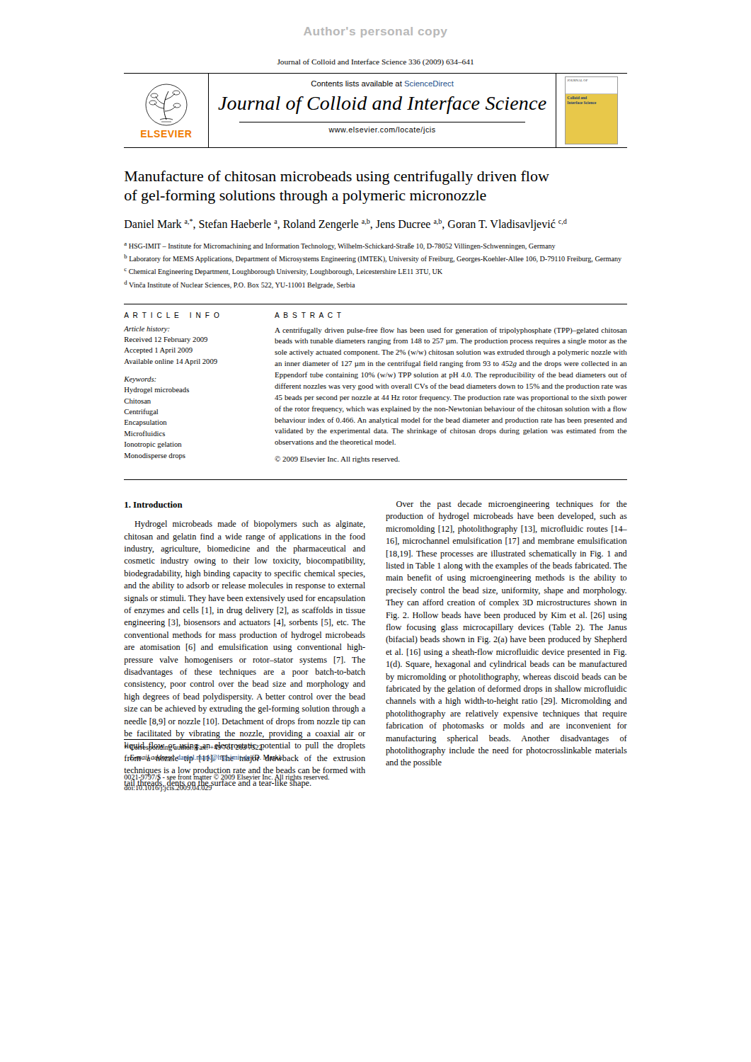Author's personal copy
Journal of Colloid and Interface Science 336 (2009) 634–641
ELSEVIER
Contents lists available at ScienceDirect
Journal of Colloid and Interface Science
www.elsevier.com/locate/jcis
JOURNAL OF
Colloid and
Interface Science
Manufacture of chitosan microbeads using centrifugally driven flow
of gel-forming solutions through a polymeric micronozzle
Daniel Mark a,*, Stefan Haeberle a, Roland Zengerle a,b, Jens Ducree a,b, Goran T. Vladisavljević c,d
a HSG-IMIT – Institute for Micromachining and Information Technology, Wilhelm-Schickard-Straße 10, D-78052 Villingen-Schwenningen, Germany
b Laboratory for MEMS Applications, Department of Microsystems Engineering (IMTEK), University of Freiburg, Georges-Koehler-Allee 106, D-79110 Freiburg, Germany
c Chemical Engineering Department, Loughborough University, Loughborough, Leicestershire LE11 3TU, UK
d Vinča Institute of Nuclear Sciences, P.O. Box 522, YU-11001 Belgrade, Serbia
A R T I C L E I N F O
Article history:
Received 12 February 2009
Accepted 1 April 2009
Available online 14 April 2009
Keywords:
Hydrogel microbeads
Chitosan
Centrifugal
Encapsulation
Microfluidics
Ionotropic gelation
Monodisperse drops
A B S T R A C T
A centrifugally driven pulse-free flow has been used for generation of tripolyphosphate (TPP)–gelated chitosan beads with tunable diameters ranging from 148 to 257 µm. The production process requires a single motor as the sole actively actuated component. The 2% (w/w) chitosan solution was extruded through a polymeric nozzle with an inner diameter of 127 µm in the centrifugal field ranging from 93 to 452g and the drops were collected in an Eppendorf tube containing 10% (w/w) TPP solution at pH 4.0. The reproducibility of the bead diameters out of different nozzles was very good with overall CVs of the bead diameters down to 15% and the production rate was 45 beads per second per nozzle at 44 Hz rotor frequency. The production rate was proportional to the sixth power of the rotor frequency, which was explained by the non-Newtonian behaviour of the chitosan solution with a flow behaviour index of 0.466. An analytical model for the bead diameter and production rate has been presented and validated by the experimental data. The shrinkage of chitosan drops during gelation was estimated from the observations and the theoretical model.
© 2009 Elsevier Inc. All rights reserved.
1. Introduction
Hydrogel microbeads made of biopolymers such as alginate, chitosan and gelatin find a wide range of applications in the food industry, agriculture, biomedicine and the pharmaceutical and cosmetic industry owing to their low toxicity, biocompatibility, biodegradability, high binding capacity to specific chemical species, and the ability to adsorb or release molecules in response to external signals or stimuli. They have been extensively used for encapsulation of enzymes and cells [1], in drug delivery [2], as scaffolds in tissue engineering [3], biosensors and actuators [4], sorbents [5], etc. The conventional methods for mass production of hydrogel microbeads are atomisation [6] and emulsification using conventional high-pressure valve homogenisers or rotor–stator systems [7]. The disadvantages of these techniques are a poor batch-to-batch consistency, poor control over the bead size and morphology and high degrees of bead polydispersity. A better control over the bead size can be achieved by extruding the gel-forming solution through a needle [8,9] or nozzle [10]. Detachment of drops from nozzle tip can be facilitated by vibrating the nozzle, providing a coaxial air or liquid flow or using an electrostatic potential to pull the droplets from a nozzle tip [11]. The major drawback of the extrusion techniques is a low production rate and the beads can be formed with tail threads, dents on the surface and a tear-like shape.
Over the past decade microengineering techniques for the production of hydrogel microbeads have been developed, such as micromolding [12], photolithography [13], microfluidic routes [14–16], microchannel emulsification [17] and membrane emulsification [18,19]. These processes are illustrated schematically in Fig. 1 and listed in Table 1 along with the examples of the beads fabricated. The main benefit of using microengineering methods is the ability to precisely control the bead size, uniformity, shape and morphology. They can afford creation of complex 3D microstructures shown in Fig. 2. Hollow beads have been produced by Kim et al. [26] using flow focusing glass microcapillary devices (Table 2). The Janus (bifacial) beads shown in Fig. 2(a) have been produced by Shepherd et al. [16] using a sheath-flow microfluidic device presented in Fig. 1(d). Square, hexagonal and cylindrical beads can be manufactured by micromolding or photolithography, whereas discoid beads can be fabricated by the gelation of deformed drops in shallow microfluidic channels with a high width-to-height ratio [29]. Micromolding and photolithography are relatively expensive techniques that require fabrication of photomasks or molds and are inconvenient for manufacturing spherical beads. Another disadvantages of photolithography include the need for photocrosslinkable materials and the possible
* Corresponding author. Fax: +49 761 203 7322.
E-mail address: daniel.mark@hsg-imit.de (D. Mark).
0021-9797/$ - see front matter © 2009 Elsevier Inc. All rights reserved.
doi:10.1016/j.jcis.2009.04.029